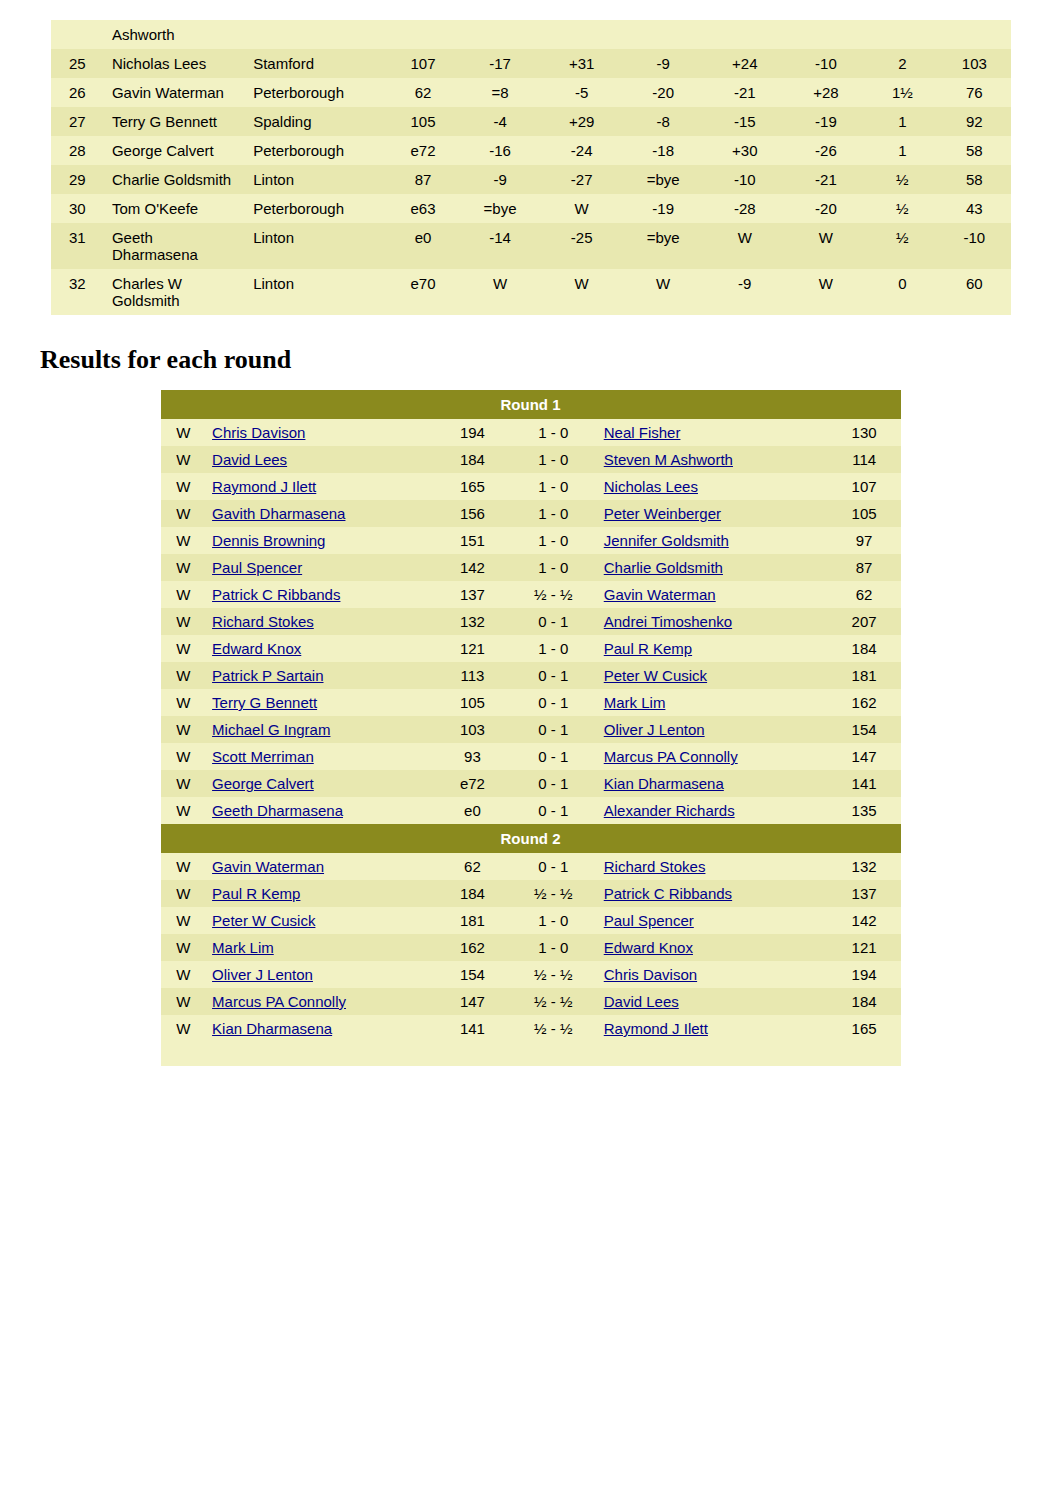| | Ashworth | | | | | | | | | |
| 25 | Nicholas Lees | Stamford | 107 | -17 | +31 | -9 | +24 | -10 | 2 | 103 |
| 26 | Gavin Waterman | Peterborough | 62 | =8 | -5 | -20 | -21 | +28 | 1½ | 76 |
| 27 | Terry G Bennett | Spalding | 105 | -4 | +29 | -8 | -15 | -19 | 1 | 92 |
| 28 | George Calvert | Peterborough | e72 | -16 | -24 | -18 | +30 | -26 | 1 | 58 |
| 29 | Charlie Goldsmith | Linton | 87 | -9 | -27 | =bye | -10 | -21 | ½ | 58 |
| 30 | Tom O'Keefe | Peterborough | e63 | =bye | W | -19 | -28 | -20 | ½ | 43 |
| 31 | Geeth Dharmasena | Linton | e0 | -14 | -25 | =bye | W | W | ½ | -10 |
| 32 | Charles W Goldsmith | Linton | e70 | W | W | W | -9 | W | 0 | 60 |
Results for each round
| Round 1 |
| W | Chris Davison | 194 | 1 - 0 | Neal Fisher | 130 |
| W | David Lees | 184 | 1 - 0 | Steven M Ashworth | 114 |
| W | Raymond J Ilett | 165 | 1 - 0 | Nicholas Lees | 107 |
| W | Gavith Dharmasena | 156 | 1 - 0 | Peter Weinberger | 105 |
| W | Dennis Browning | 151 | 1 - 0 | Jennifer Goldsmith | 97 |
| W | Paul Spencer | 142 | 1 - 0 | Charlie Goldsmith | 87 |
| W | Patrick C Ribbands | 137 | ½ - ½ | Gavin Waterman | 62 |
| W | Richard Stokes | 132 | 0 - 1 | Andrei Timoshenko | 207 |
| W | Edward Knox | 121 | 1 - 0 | Paul R Kemp | 184 |
| W | Patrick P Sartain | 113 | 0 - 1 | Peter W Cusick | 181 |
| W | Terry G Bennett | 105 | 0 - 1 | Mark Lim | 162 |
| W | Michael G Ingram | 103 | 0 - 1 | Oliver J Lenton | 154 |
| W | Scott Merriman | 93 | 0 - 1 | Marcus PA Connolly | 147 |
| W | George Calvert | e72 | 0 - 1 | Kian Dharmasena | 141 |
| W | Geeth Dharmasena | e0 | 0 - 1 | Alexander Richards | 135 |
| Round 2 |
| W | Gavin Waterman | 62 | 0 - 1 | Richard Stokes | 132 |
| W | Paul R Kemp | 184 | ½ - ½ | Patrick C Ribbands | 137 |
| W | Peter W Cusick | 181 | 1 - 0 | Paul Spencer | 142 |
| W | Mark Lim | 162 | 1 - 0 | Edward Knox | 121 |
| W | Oliver J Lenton | 154 | ½ - ½ | Chris Davison | 194 |
| W | Marcus PA Connolly | 147 | ½ - ½ | David Lees | 184 |
| W | Kian Dharmasena | 141 | ½ - ½ | Raymond J Ilett | 165 |